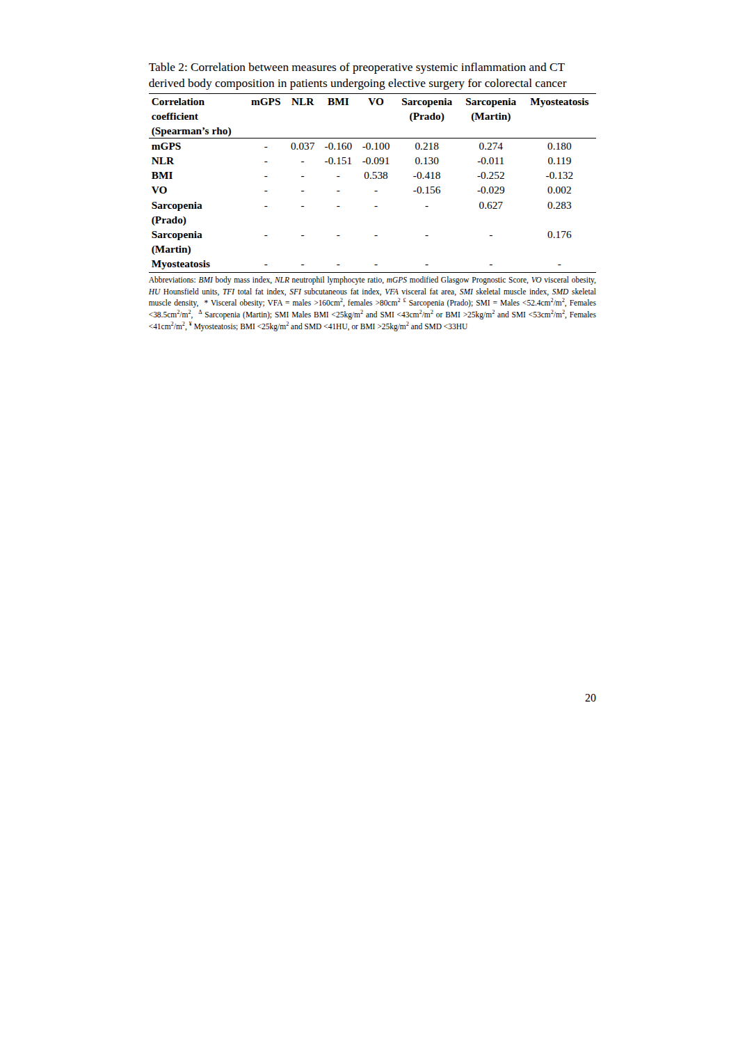Table 2: Correlation between measures of preoperative systemic inflammation and CT derived body composition in patients undergoing elective surgery for colorectal cancer
| Correlation | mGPS | NLR | BMI | VO | Sarcopenia | Sarcopenia | Myosteatosis |
| --- | --- | --- | --- | --- | --- | --- | --- |
| coefficient | | | | | (Prado) | (Martin) | |
| (Spearman’s rho) | | | | | | | |
| mGPS | - | 0.037 | -0.160 | -0.100 | 0.218 | 0.274 | 0.180 |
| NLR | - | - | -0.151 | -0.091 | 0.130 | -0.011 | 0.119 |
| BMI | - | - | - | 0.538 | -0.418 | -0.252 | -0.132 |
| VO | - | - | - | - | -0.156 | -0.029 | 0.002 |
| Sarcopenia | - | - | - | - | - | 0.627 | 0.283 |
| (Prado) | | | | | | | |
| Sarcopenia | - | - | - | - | - | - | 0.176 |
| (Martin) | | | | | | | |
| Myosteatosis | - | - | - | - | - | - | - |
Abbreviations: BMI body mass index, NLR neutrophil lymphocyte ratio, mGPS modified Glasgow Prognostic Score, VO visceral obesity, HU Hounsfield units, TFI total fat index, SFI subcutaneous fat index, VFA visceral fat area, SMI skeletal muscle index, SMD skeletal muscle density, * Visceral obesity; VFA = males >160cm2, females >80cm2 £ Sarcopenia (Prado); SMI = Males <52.4cm2/m2, Females <38.5cm2/m2, Δ Sarcopenia (Martin); SMI Males BMI <25kg/m2 and SMI <43cm2/m2 or BMI >25kg/m2 and SMI <53cm2/m2, Females <41cm2/m2, ¥ Myosteatosis; BMI <25kg/m2 and SMD <41HU, or BMI >25kg/m2 and SMD <33HU
20